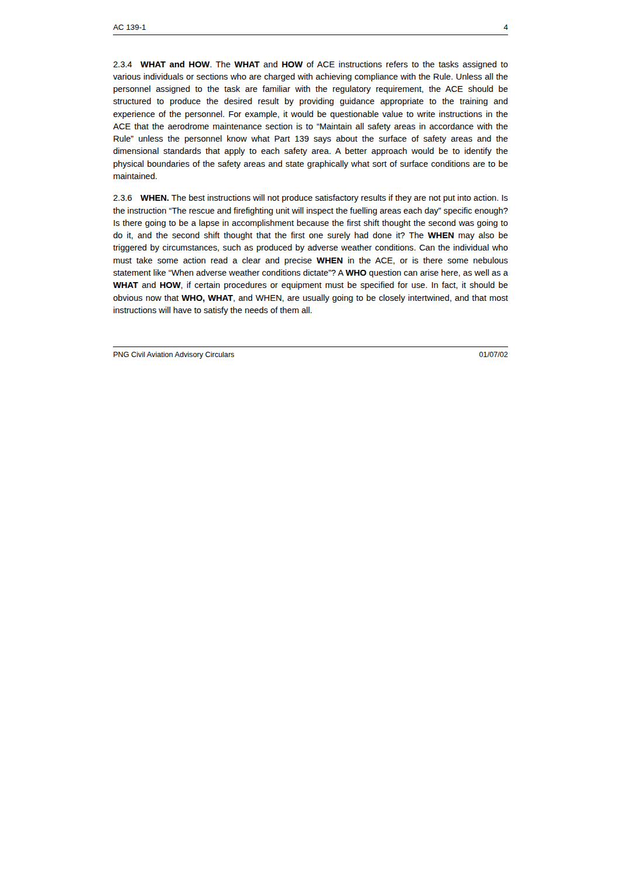AC 139-1 4
2.3.4 WHAT and HOW. The WHAT and HOW of ACE instructions refers to the tasks assigned to various individuals or sections who are charged with achieving compliance with the Rule. Unless all the personnel assigned to the task are familiar with the regulatory requirement, the ACE should be structured to produce the desired result by providing guidance appropriate to the training and experience of the personnel. For example, it would be questionable value to write instructions in the ACE that the aerodrome maintenance section is to “Maintain all safety areas in accordance with the Rule” unless the personnel know what Part 139 says about the surface of safety areas and the dimensional standards that apply to each safety area. A better approach would be to identify the physical boundaries of the safety areas and state graphically what sort of surface conditions are to be maintained.
2.3.6 WHEN. The best instructions will not produce satisfactory results if they are not put into action. Is the instruction “The rescue and firefighting unit will inspect the fuelling areas each day” specific enough? Is there going to be a lapse in accomplishment because the first shift thought the second was going to do it, and the second shift thought that the first one surely had done it? The WHEN may also be triggered by circumstances, such as produced by adverse weather conditions. Can the individual who must take some action read a clear and precise WHEN in the ACE, or is there some nebulous statement like “When adverse weather conditions dictate”? A WHO question can arise here, as well as a WHAT and HOW, if certain procedures or equipment must be specified for use. In fact, it should be obvious now that WHO, WHAT, and WHEN, are usually going to be closely intertwined, and that most instructions will have to satisfy the needs of them all.
PNG Civil Aviation Advisory Circulars 01/07/02